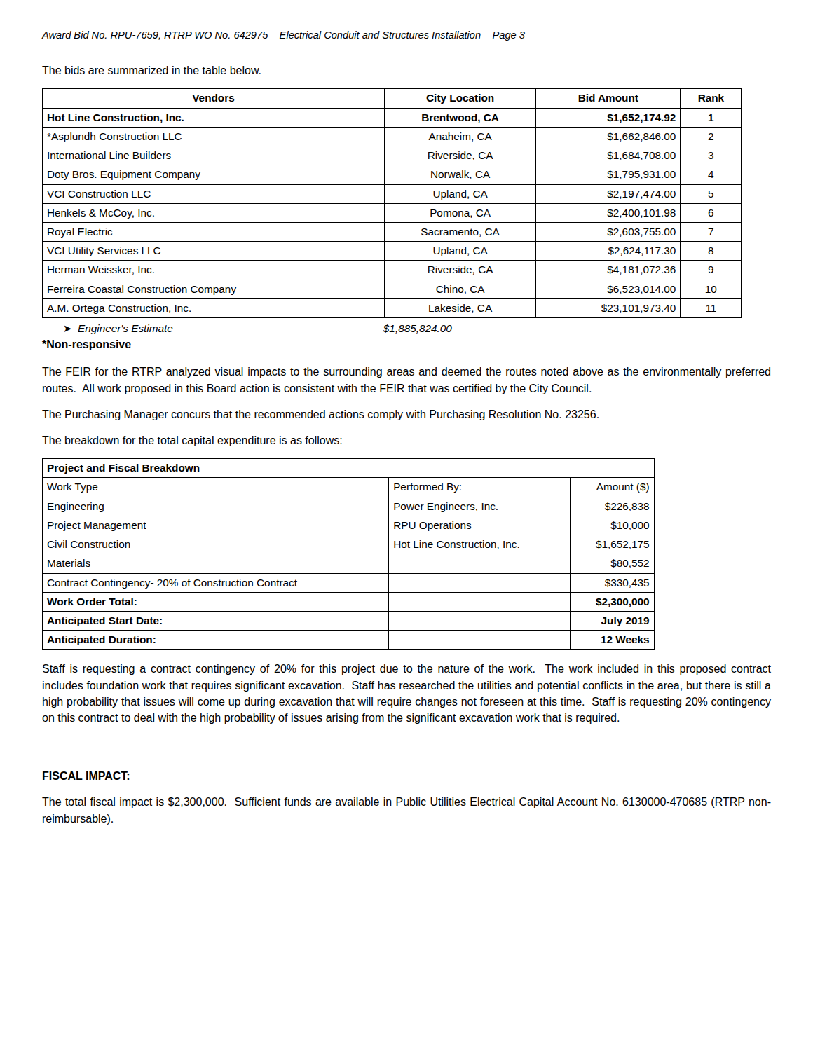Award Bid No. RPU-7659, RTRP WO No. 642975 – Electrical Conduit and Structures Installation – Page 3
The bids are summarized in the table below.
| Vendors | City Location | Bid Amount | Rank |
| --- | --- | --- | --- |
| Hot Line Construction, Inc. | Brentwood, CA | $1,652,174.92 | 1 |
| *Asplundh Construction LLC | Anaheim, CA | $1,662,846.00 | 2 |
| International Line Builders | Riverside, CA | $1,684,708.00 | 3 |
| Doty Bros. Equipment Company | Norwalk, CA | $1,795,931.00 | 4 |
| VCI Construction LLC | Upland, CA | $2,197,474.00 | 5 |
| Henkels & McCoy, Inc. | Pomona, CA | $2,400,101.98 | 6 |
| Royal Electric | Sacramento, CA | $2,603,755.00 | 7 |
| VCI Utility Services LLC | Upland, CA | $2,624,117.30 | 8 |
| Herman Weissker, Inc. | Riverside, CA | $4,181,072.36 | 9 |
| Ferreira Coastal Construction Company | Chino, CA | $6,523,014.00 | 10 |
| A.M. Ortega Construction, Inc. | Lakeside, CA | $23,101,973.40 | 11 |
➤ Engineer's Estimate $1,885,824.00
*Non-responsive
The FEIR for the RTRP analyzed visual impacts to the surrounding areas and deemed the routes noted above as the environmentally preferred routes. All work proposed in this Board action is consistent with the FEIR that was certified by the City Council.
The Purchasing Manager concurs that the recommended actions comply with Purchasing Resolution No. 23256.
The breakdown for the total capital expenditure is as follows:
| Project and Fiscal Breakdown |
| --- |
| Work Type | Performed By: | Amount ($) |
| Engineering | Power Engineers, Inc. | $226,838 |
| Project Management | RPU Operations | $10,000 |
| Civil Construction | Hot Line Construction, Inc. | $1,652,175 |
| Materials | | $80,552 |
| Contract Contingency- 20% of Construction Contract | | $330,435 |
| Work Order Total: | | $2,300,000 |
| Anticipated Start Date: | | July 2019 |
| Anticipated Duration: | | 12 Weeks |
Staff is requesting a contract contingency of 20% for this project due to the nature of the work. The work included in this proposed contract includes foundation work that requires significant excavation. Staff has researched the utilities and potential conflicts in the area, but there is still a high probability that issues will come up during excavation that will require changes not foreseen at this time. Staff is requesting 20% contingency on this contract to deal with the high probability of issues arising from the significant excavation work that is required.
FISCAL IMPACT:
The total fiscal impact is $2,300,000. Sufficient funds are available in Public Utilities Electrical Capital Account No. 6130000-470685 (RTRP non-reimbursable).